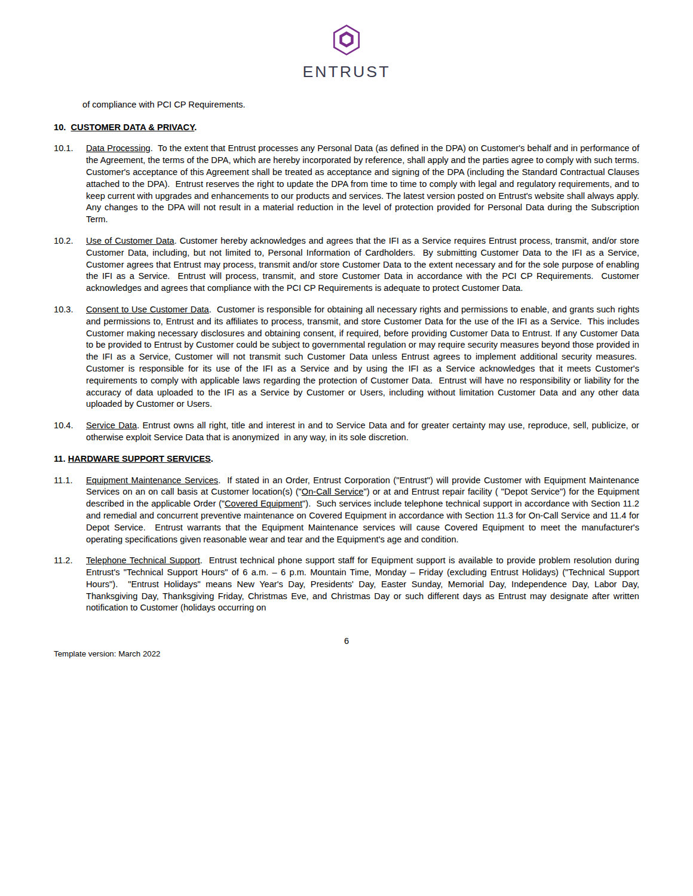ENTRUST
of compliance with PCI CP Requirements.
10. CUSTOMER DATA & PRIVACY.
10.1.
Data Processing. To the extent that Entrust processes any Personal Data (as defined in the DPA) on Customer's behalf and in performance of the Agreement, the terms of the DPA, which are hereby incorporated by reference, shall apply and the parties agree to comply with such terms. Customer's acceptance of this Agreement shall be treated as acceptance and signing of the DPA (including the Standard Contractual Clauses attached to the DPA). Entrust reserves the right to update the DPA from time to time to comply with legal and regulatory requirements, and to keep current with upgrades and enhancements to our products and services. The latest version posted on Entrust's website shall always apply. Any changes to the DPA will not result in a material reduction in the level of protection provided for Personal Data during the Subscription Term.
10.2.
Use of Customer Data. Customer hereby acknowledges and agrees that the IFI as a Service requires Entrust process, transmit, and/or store Customer Data, including, but not limited to, Personal Information of Cardholders. By submitting Customer Data to the IFI as a Service, Customer agrees that Entrust may process, transmit and/or store Customer Data to the extent necessary and for the sole purpose of enabling the IFI as a Service. Entrust will process, transmit, and store Customer Data in accordance with the PCI CP Requirements. Customer acknowledges and agrees that compliance with the PCI CP Requirements is adequate to protect Customer Data.
10.3.
Consent to Use Customer Data. Customer is responsible for obtaining all necessary rights and permissions to enable, and grants such rights and permissions to, Entrust and its affiliates to process, transmit, and store Customer Data for the use of the IFI as a Service. This includes Customer making necessary disclosures and obtaining consent, if required, before providing Customer Data to Entrust. If any Customer Data to be provided to Entrust by Customer could be subject to governmental regulation or may require security measures beyond those provided in the IFI as a Service, Customer will not transmit such Customer Data unless Entrust agrees to implement additional security measures. Customer is responsible for its use of the IFI as a Service and by using the IFI as a Service acknowledges that it meets Customer's requirements to comply with applicable laws regarding the protection of Customer Data. Entrust will have no responsibility or liability for the accuracy of data uploaded to the IFI as a Service by Customer or Users, including without limitation Customer Data and any other data uploaded by Customer or Users.
10.4.
Service Data. Entrust owns all right, title and interest in and to Service Data and for greater certainty may use, reproduce, sell, publicize, or otherwise exploit Service Data that is anonymized in any way, in its sole discretion.
11. HARDWARE SUPPORT SERVICES.
11.1.
Equipment Maintenance Services. If stated in an Order, Entrust Corporation ("Entrust") will provide Customer with Equipment Maintenance Services on an on call basis at Customer location(s) ("On-Call Service") or at and Entrust repair facility ( "Depot Service") for the Equipment described in the applicable Order ("Covered Equipment"). Such services include telephone technical support in accordance with Section 11.2 and remedial and concurrent preventive maintenance on Covered Equipment in accordance with Section 11.3 for On-Call Service and 11.4 for Depot Service. Entrust warrants that the Equipment Maintenance services will cause Covered Equipment to meet the manufacturer's operating specifications given reasonable wear and tear and the Equipment's age and condition.
11.2.
Telephone Technical Support. Entrust technical phone support staff for Equipment support is available to provide problem resolution during Entrust's "Technical Support Hours" of 6 a.m. – 6 p.m. Mountain Time, Monday – Friday (excluding Entrust Holidays) ("Technical Support Hours"). "Entrust Holidays" means New Year's Day, Presidents' Day, Easter Sunday, Memorial Day, Independence Day, Labor Day, Thanksgiving Day, Thanksgiving Friday, Christmas Eve, and Christmas Day or such different days as Entrust may designate after written notification to Customer (holidays occurring on
6
Template version: March 2022